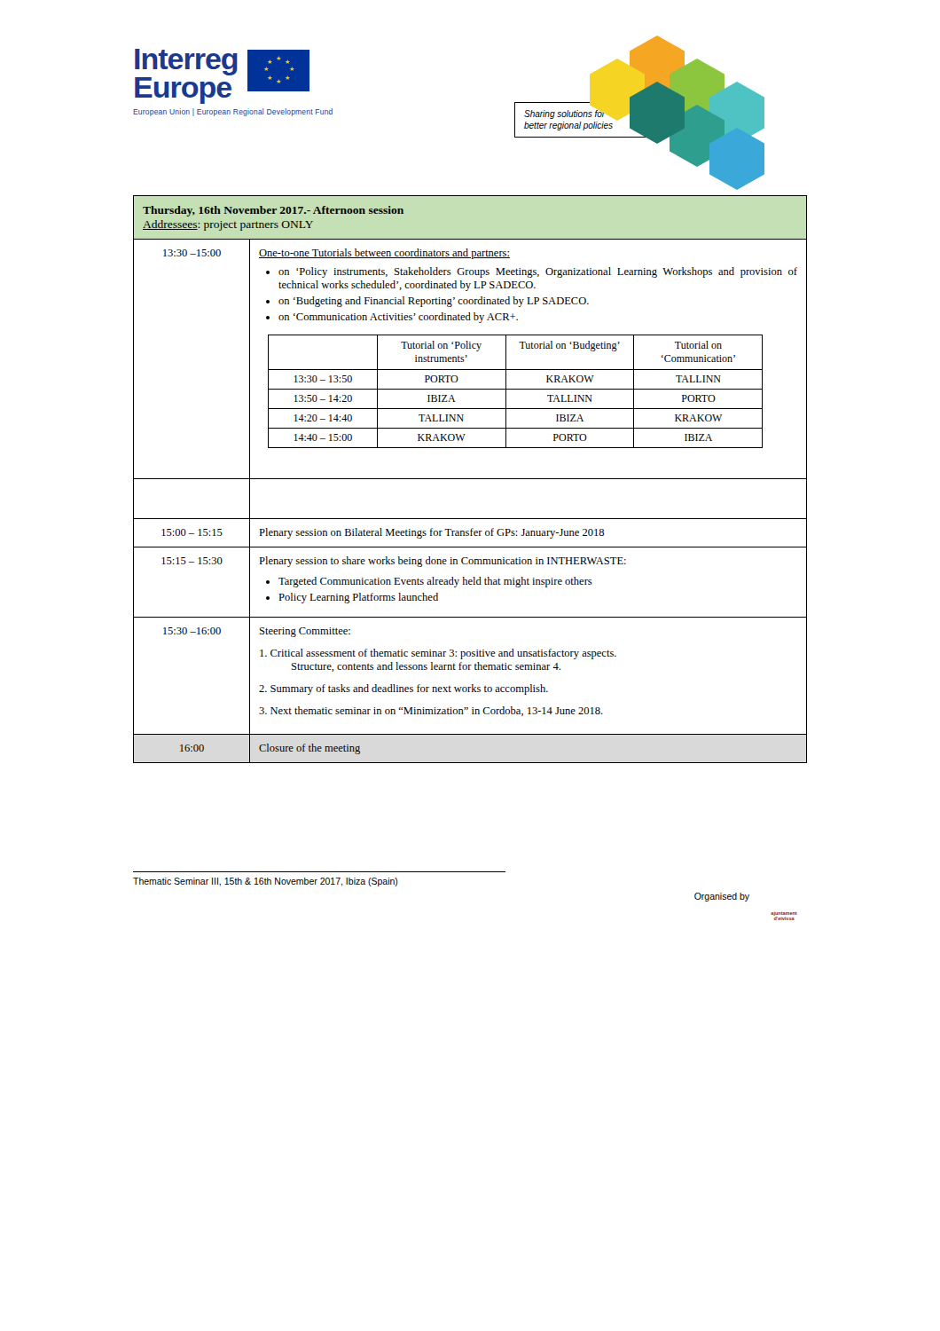Interreg
Europe
★ ★ ★ ★ ★ ★ ★ ★
European Union | European Regional Development Fund
Sharing solutions for
better regional policies
| Thursday, 16th November 2017.- Afternoon session Addressees : project partners ONLY |
| 13:30 –15:00 | One-to-one Tutorials between coordinators and partners: on ‘Policy instruments, Stakeholders Groups Meetings, Organizational Learning Workshops and provision of technical works scheduled’, coordinated by LP SADECO. on ‘Budgeting and Financial Reporting’ coordinated by LP SADECO. on ‘Communication Activities’ coordinated by ACR+. / / Tutorial on ‘Policy instruments’ / Tutorial on ‘Budgeting’ / Tutorial on ‘Communication’ / / 13:30 – 13:50 / PORTO / KRAKOW / TALLINN / / 13:50 – 14:20 / IBIZA / TALLINN / PORTO / / 14:20 – 14:40 / TALLINN / IBIZA / KRAKOW / / 14:40 – 15:00 / KRAKOW / PORTO / IBIZA / |
| 15:00 – 15:15 | Plenary session on Bilateral Meetings for Transfer of GPs: January-June 2018 |
| 15:15 – 15:30 | Plenary session to share works being done in Communication in INTHERWASTE: Targeted Communication Events already held that might inspire others Policy Learning Platforms launched |
| 15:30 –16:00 | Steering Committee: 1. Critical assessment of thematic seminar 3: positive and unsatisfactory aspects. Structure, contents and lessons learnt for thematic seminar 4. 2. Summary of tasks and deadlines for next works to accomplish. 3. Next thematic seminar in on “Minimization” in Cordoba, 13-14 June 2018. |
| 16:00 | Closure of the meeting |
Thematic Seminar III, 15th & 16th November 2017, Ibiza (Spain)
Organised by ▲▲▲ ajuntament
d'eivissa